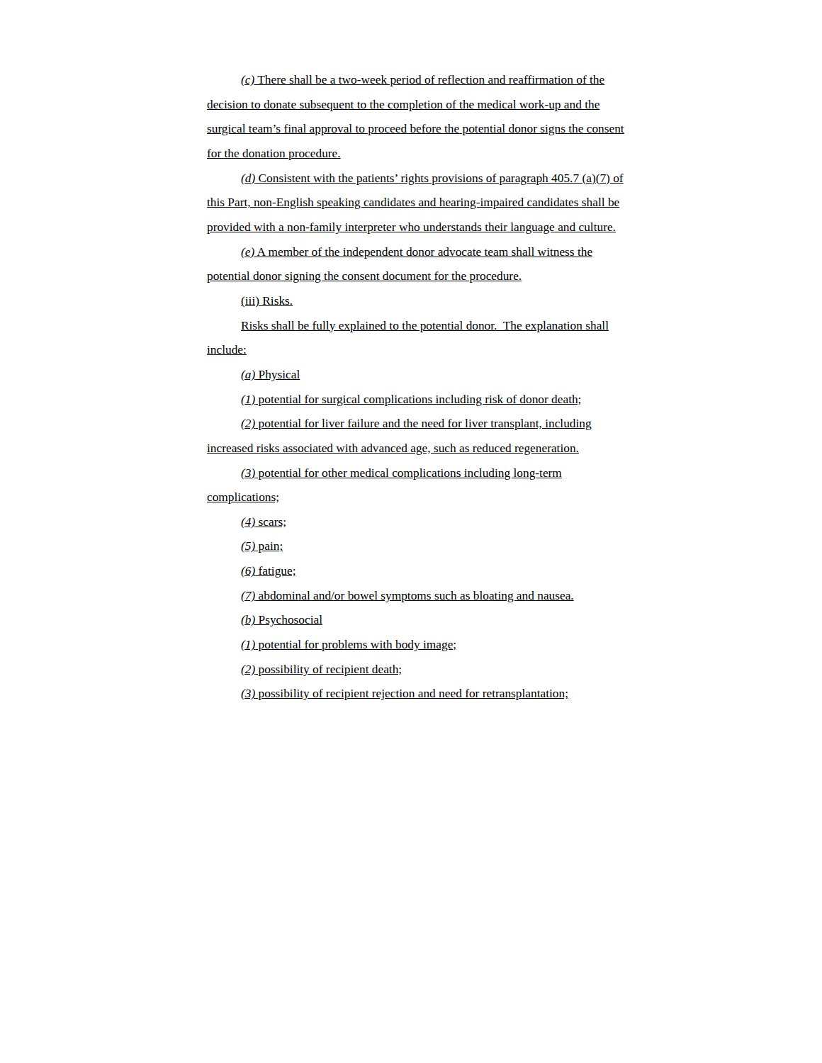(c) There shall be a two-week period of reflection and reaffirmation of the decision to donate subsequent to the completion of the medical work-up and the surgical team’s final approval to proceed before the potential donor signs the consent for the donation procedure.
(d) Consistent with the patients’ rights provisions of paragraph 405.7 (a)(7) of this Part, non-English speaking candidates and hearing-impaired candidates shall be provided with a non-family interpreter who understands their language and culture.
(e) A member of the independent donor advocate team shall witness the potential donor signing the consent document for the procedure.
(iii) Risks.
Risks shall be fully explained to the potential donor. The explanation shall include:
(a) Physical
(1) potential for surgical complications including risk of donor death;
(2) potential for liver failure and the need for liver transplant, including increased risks associated with advanced age, such as reduced regeneration.
(3) potential for other medical complications including long-term complications;
(4) scars;
(5) pain;
(6) fatigue;
(7) abdominal and/or bowel symptoms such as bloating and nausea.
(b) Psychosocial
(1) potential for problems with body image;
(2) possibility of recipient death;
(3) possibility of recipient rejection and need for retransplantation;